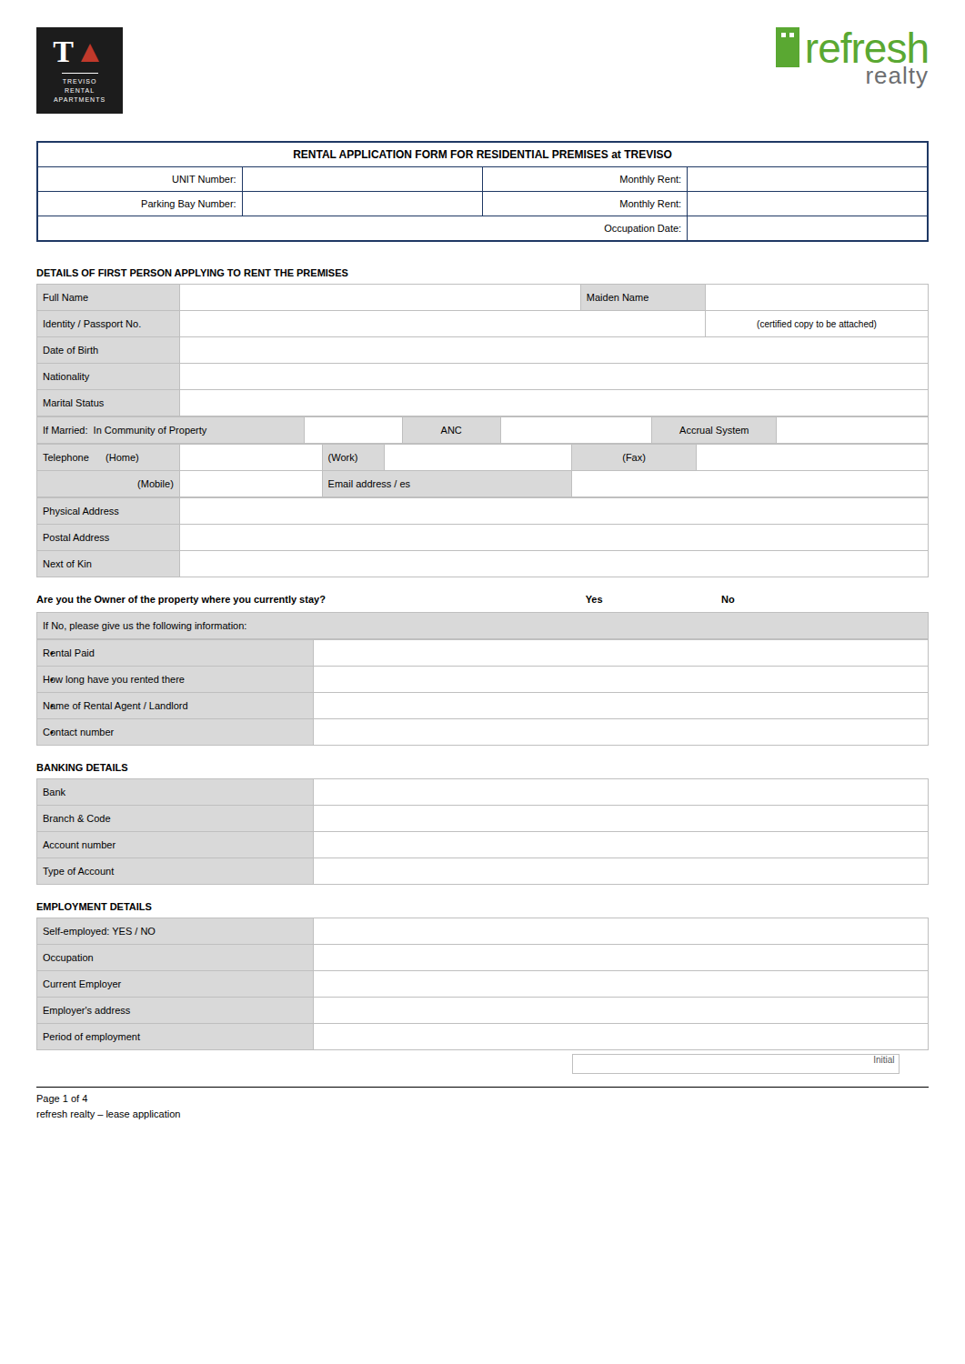T▲
TREVISO
RENTAL
APARTMENTS
refresh
realty
| RENTAL APPLICATION FORM FOR RESIDENTIAL PREMISES at TREVISO |
| UNIT Number: | | Monthly Rent: | |
| Parking Bay Number: | | Monthly Rent: | |
| Occupation Date: | |
DETAILS OF FIRST PERSON APPLYING TO RENT THE PREMISES
| Full Name | | Maiden Name | |
| Identity / Passport No. | | (certified copy to be attached) |
| Date of Birth | |
| Nationality | |
| Marital Status | |
| If Married: In Community of Property | | ANC | | Accrual System | |
| Telephone (Home) | | (Work) | | (Fax) | |
| (Mobile) | | Email address / es | |
| Physical Address | |
| Postal Address | |
| Next of Kin | |
| Are you the Owner of the property where you currently stay? | Yes | No | |
| If No, please give us the following information: |
| Rental Paid | |
| How long have you rented there | |
| Name of Rental Agent / Landlord | |
| Contact number | |
BANKING DETAILS
| Bank | |
| Branch & Code | |
| Account number | |
| Type of Account | |
EMPLOYMENT DETAILS
| Self-employed: YES / NO | |
| Occupation | |
| Current Employer | |
| Employer's address | |
| Period of employment | |
| | Initial |
Page 1 of 4
refresh realty – lease application